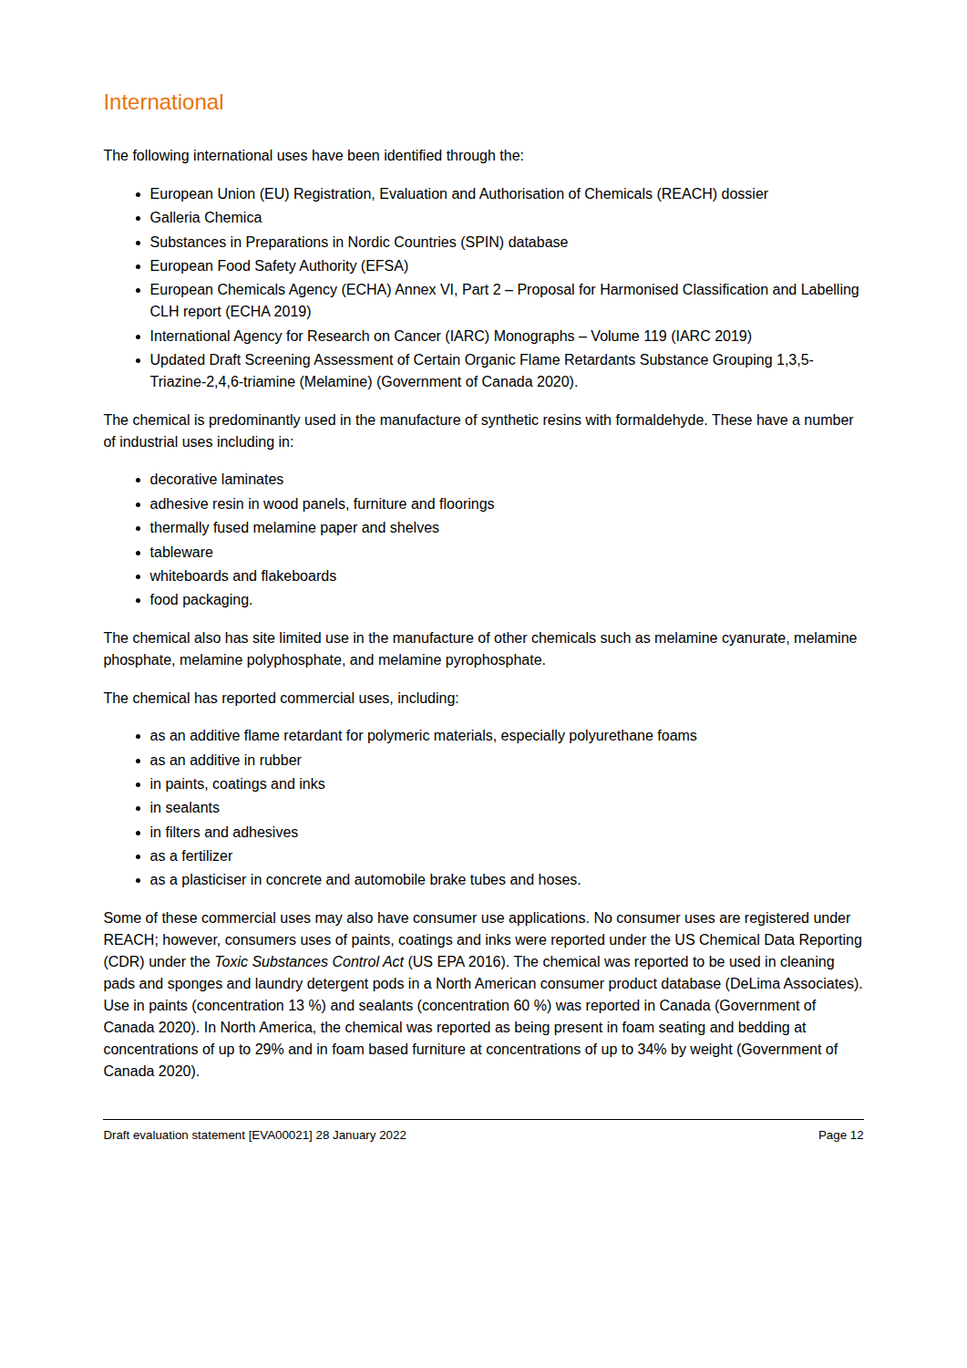International
The following international uses have been identified through the:
European Union (EU) Registration, Evaluation and Authorisation of Chemicals (REACH) dossier
Galleria Chemica
Substances in Preparations in Nordic Countries (SPIN) database
European Food Safety Authority (EFSA)
European Chemicals Agency (ECHA) Annex VI, Part 2 – Proposal for Harmonised Classification and Labelling CLH report (ECHA 2019)
International Agency for Research on Cancer (IARC) Monographs – Volume 119 (IARC 2019)
Updated Draft Screening Assessment of Certain Organic Flame Retardants Substance Grouping 1,3,5-Triazine-2,4,6-triamine (Melamine) (Government of Canada 2020).
The chemical is predominantly used in the manufacture of synthetic resins with formaldehyde. These have a number of industrial uses including in:
decorative laminates
adhesive resin in wood panels, furniture and floorings
thermally fused melamine paper and shelves
tableware
whiteboards and flakeboards
food packaging.
The chemical also has site limited use in the manufacture of other chemicals such as melamine cyanurate, melamine phosphate, melamine polyphosphate, and melamine pyrophosphate.
The chemical has reported commercial uses, including:
as an additive flame retardant for polymeric materials, especially polyurethane foams
as an additive in rubber
in paints, coatings and inks
in sealants
in filters and adhesives
as a fertilizer
as a plasticiser in concrete and automobile brake tubes and hoses.
Some of these commercial uses may also have consumer use applications. No consumer uses are registered under REACH; however, consumers uses of paints, coatings and inks were reported under the US Chemical Data Reporting (CDR) under the Toxic Substances Control Act (US EPA 2016). The chemical was reported to be used in cleaning pads and sponges and laundry detergent pods in a North American consumer product database (DeLima Associates). Use in paints (concentration 13 %) and sealants (concentration 60 %) was reported in Canada (Government of Canada 2020). In North America, the chemical was reported as being present in foam seating and bedding at concentrations of up to 29% and in foam based furniture at concentrations of up to 34% by weight (Government of Canada 2020).
Draft evaluation statement [EVA00021] 28 January 2022 Page 12